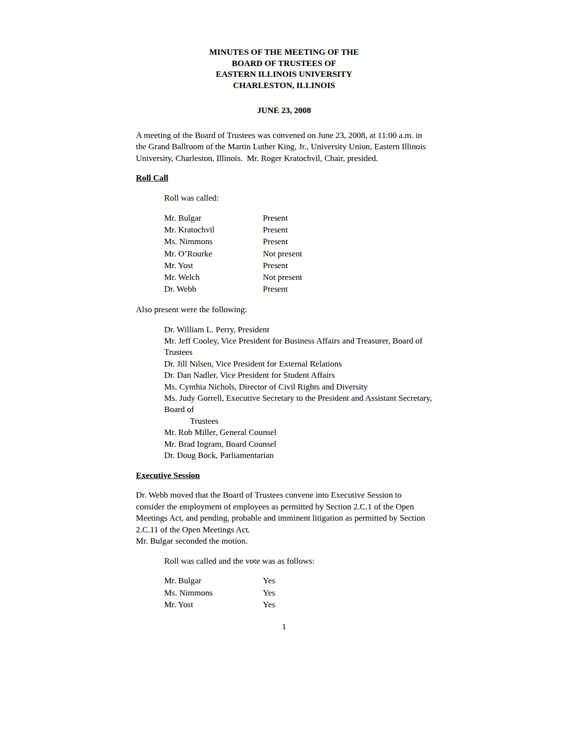MINUTES OF THE MEETING OF THE
BOARD OF TRUSTEES OF
EASTERN ILLINOIS UNIVERSITY
CHARLESTON, ILLINOIS
JUNE 23, 2008
A meeting of the Board of Trustees was convened on June 23, 2008, at 11:00 a.m. in the Grand Ballroom of the Martin Luther King, Jr., University Union, Eastern Illinois University, Charleston, Illinois. Mr. Roger Kratochvil, Chair, presided.
Roll Call
Roll was called:
| Mr. Bulgar | Present |
| Mr. Kratochvil | Present |
| Ms. Nimmons | Present |
| Mr. O’Rourke | Not present |
| Mr. Yost | Present |
| Mr. Welch | Not present |
| Dr. Webb | Present |
Also present were the following:
Dr. William L. Perry, President
Mr. Jeff Cooley, Vice President for Business Affairs and Treasurer, Board of Trustees
Dr. Jill Nilsen, Vice President for External Relations
Dr. Dan Nadler, Vice President for Student Affairs
Ms. Cynthia Nichols, Director of Civil Rights and Diversity
Ms. Judy Gorrell, Executive Secretary to the President and Assistant Secretary, Board ofTrustees
Mr. Rob Miller, General Counsel
Mr. Brad Ingram, Board Counsel
Dr. Doug Bock, Parliamentarian
Executive Session
Dr. Webb moved that the Board of Trustees convene into Executive Session to consider the employment of employees as permitted by Section 2.C.1 of the Open Meetings Act, and pending, probable and imminent litigation as permitted by Section 2.C.11 of the Open Meetings Act.
Mr. Bulgar seconded the motion.
Roll was called and the vote was as follows:
| Mr. Bulgar | Yes |
| Ms. Nimmons | Yes |
| Mr. Yost | Yes |
1